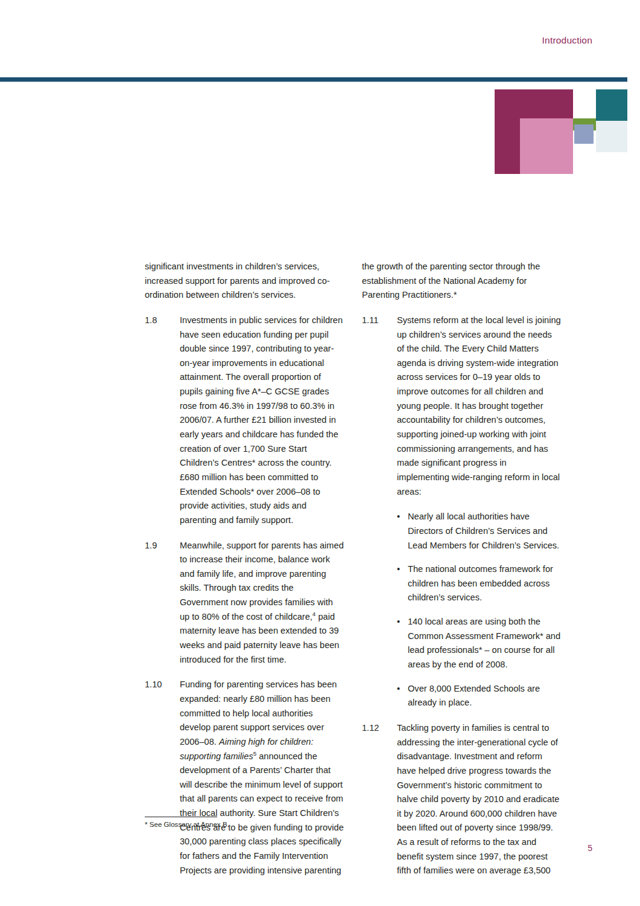Introduction
significant investments in children’s services, increased support for parents and improved co-ordination between children’s services.
1.8 Investments in public services for children have seen education funding per pupil double since 1997, contributing to year-on-year improvements in educational attainment. The overall proportion of pupils gaining five A*–C GCSE grades rose from 46.3% in 1997/98 to 60.3% in 2006/07. A further £21 billion invested in early years and childcare has funded the creation of over 1,700 Sure Start Children’s Centres* across the country. £680 million has been committed to Extended Schools* over 2006–08 to provide activities, study aids and parenting and family support.
1.9 Meanwhile, support for parents has aimed to increase their income, balance work and family life, and improve parenting skills. Through tax credits the Government now provides families with up to 80% of the cost of childcare,4 paid maternity leave has been extended to 39 weeks and paid paternity leave has been introduced for the first time.
1.10 Funding for parenting services has been expanded: nearly £80 million has been committed to help local authorities develop parent support services over 2006–08. Aiming high for children: supporting families5 announced the development of a Parents’ Charter that will describe the minimum level of support that all parents can expect to receive from their local authority. Sure Start Children’s Centres are to be given funding to provide 30,000 parenting class places specifically for fathers and the Family Intervention Projects are providing intensive parenting support to families engaged in anti-social behaviour in 53 areas. Steps have also been taken to support
the growth of the parenting sector through the establishment of the National Academy for Parenting Practitioners.*
1.11 Systems reform at the local level is joining up children’s services around the needs of the child. The Every Child Matters agenda is driving system-wide integration across services for 0–19 year olds to improve outcomes for all children and young people. It has brought together accountability for children’s outcomes, supporting joined-up working with joint commissioning arrangements, and has made significant progress in implementing wide-ranging reform in local areas:
Nearly all local authorities have Directors of Children’s Services and Lead Members for Children’s Services.
The national outcomes framework for children has been embedded across children’s services.
140 local areas are using both the Common Assessment Framework* and lead professionals* – on course for all areas by the end of 2008.
Over 8,000 Extended Schools are already in place.
1.12 Tackling poverty in families is central to addressing the inter-generational cycle of disadvantage. Investment and reform have helped drive progress towards the Government’s historic commitment to halve child poverty by 2010 and eradicate it by 2020. Around 600,000 children have been lifted out of poverty since 1998/99. As a result of reforms to the tax and benefit system since 1997, the poorest fifth of families were on average £3,500 better off as of October 2007.6
* See Glossary at Annex B.
5